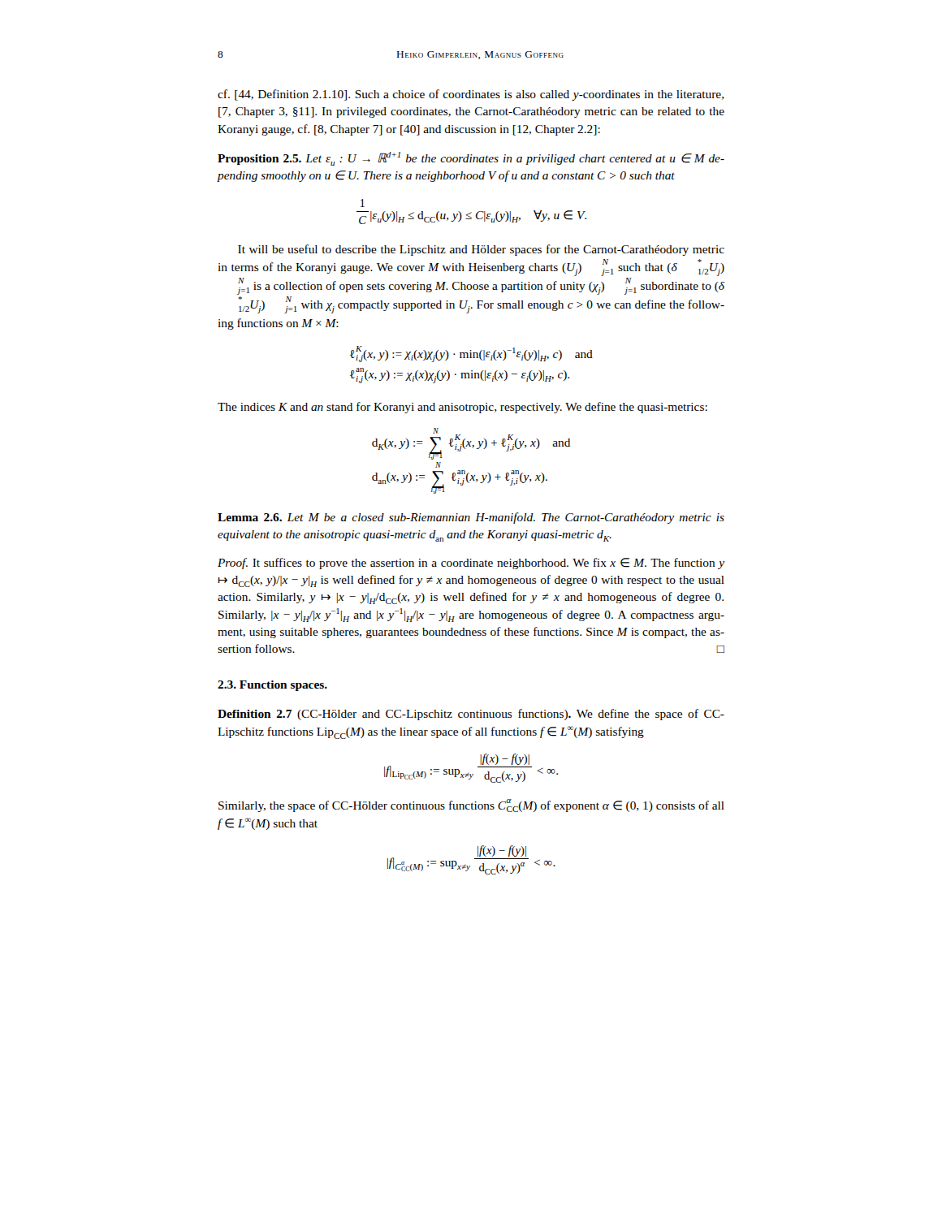8 Heiko Gimperlein, Magnus Goffeng
cf. [44, Definition 2.1.10]. Such a choice of coordinates is also called y-coordinates in the literature, [7, Chapter 3, §11]. In privileged coordinates, the Carnot-Carathéodory metric can be related to the Koranyi gauge, cf. [8, Chapter 7] or [40] and discussion in [12, Chapter 2.2]:
Proposition 2.5. Let εu : U → ℝd+1 be the coordinates in a priviliged chart centered at u ∈ M depending smoothly on u ∈ U. There is a neighborhood V of u and a constant C > 0 such that
1 C|εu(y)|H ≤ dCC(u, y) ≤ C|εu(y)|H, ∀y, u ∈ V.
It will be useful to describe the Lipschitz and Hölder spaces for the Carnot-Carathéodory metric in terms of the Koranyi gauge. We cover M with Heisenberg charts (Uj)Nj=1 such that (δ*1/2 Uj)Nj=1 is a collection of open sets covering M. Choose a partition of unity (χj)Nj=1 subordinate to (δ*1/2 Uj)Nj=1 with χj compactly supported in Uj. For small enough c > 0 we can define the following functions on M × M:
ℓKi,j(x, y) := χi(x)χj(y) · min(|εi(x)−1εi(y)|H, c) and ℓan i,j(x, y) := χi(x)χj(y) · min(|εi(x) − εi(y)|H, c).
The indices K and an stand for Koranyi and anisotropic, respectively. We define the quasi-metrics:
dK(x, y) := N∑i,j=1 ℓKi,j(x, y) + ℓKj,i(y, x) and dan(x, y) := N∑i,j=1 ℓan i,j(x, y) + ℓan j,i(y, x).
Lemma 2.6. Let M be a closed sub-Riemannian H-manifold. The Carnot-Carathéodory metric is equivalent to the anisotropic quasi-metric dan and the Koranyi quasi-metric dK.
Proof. It suffices to prove the assertion in a coordinate neighborhood. We fix x ∈ M. The function y ↦ dCC(x, y)/|x − y|H is well defined for y ≠ x and homogeneous of degree 0 with respect to the usual action. Similarly, y ↦ |x − y|H/dCC(x, y) is well defined for y ≠ x and homogeneous of degree 0. Similarly, |x − y|H/|x y−1|H and |x y−1|H/|x − y|H are homogeneous of degree 0. A compactness argument, using suitable spheres, guarantees boundedness of these functions. Since M is compact, the assertion follows. □
2.3. Function spaces.
Definition 2.7 (CC-Hölder and CC-Lipschitz continuous functions). We define the space of CC-Lipschitz functions LipCC(M) as the linear space of all functions f ∈ L∞(M) satisfying
|f|LipCC(M) := supx≠y |f(x) − f(y)|dCC(x, y) < ∞.
Similarly, the space of CC-Hölder continuous functions CαCC(M) of exponent α ∈ (0, 1) consists of all f ∈ L∞(M) such that
|f|CαCC(M) := supx≠y |f(x) − f(y)|dCC(x, y)α < ∞.